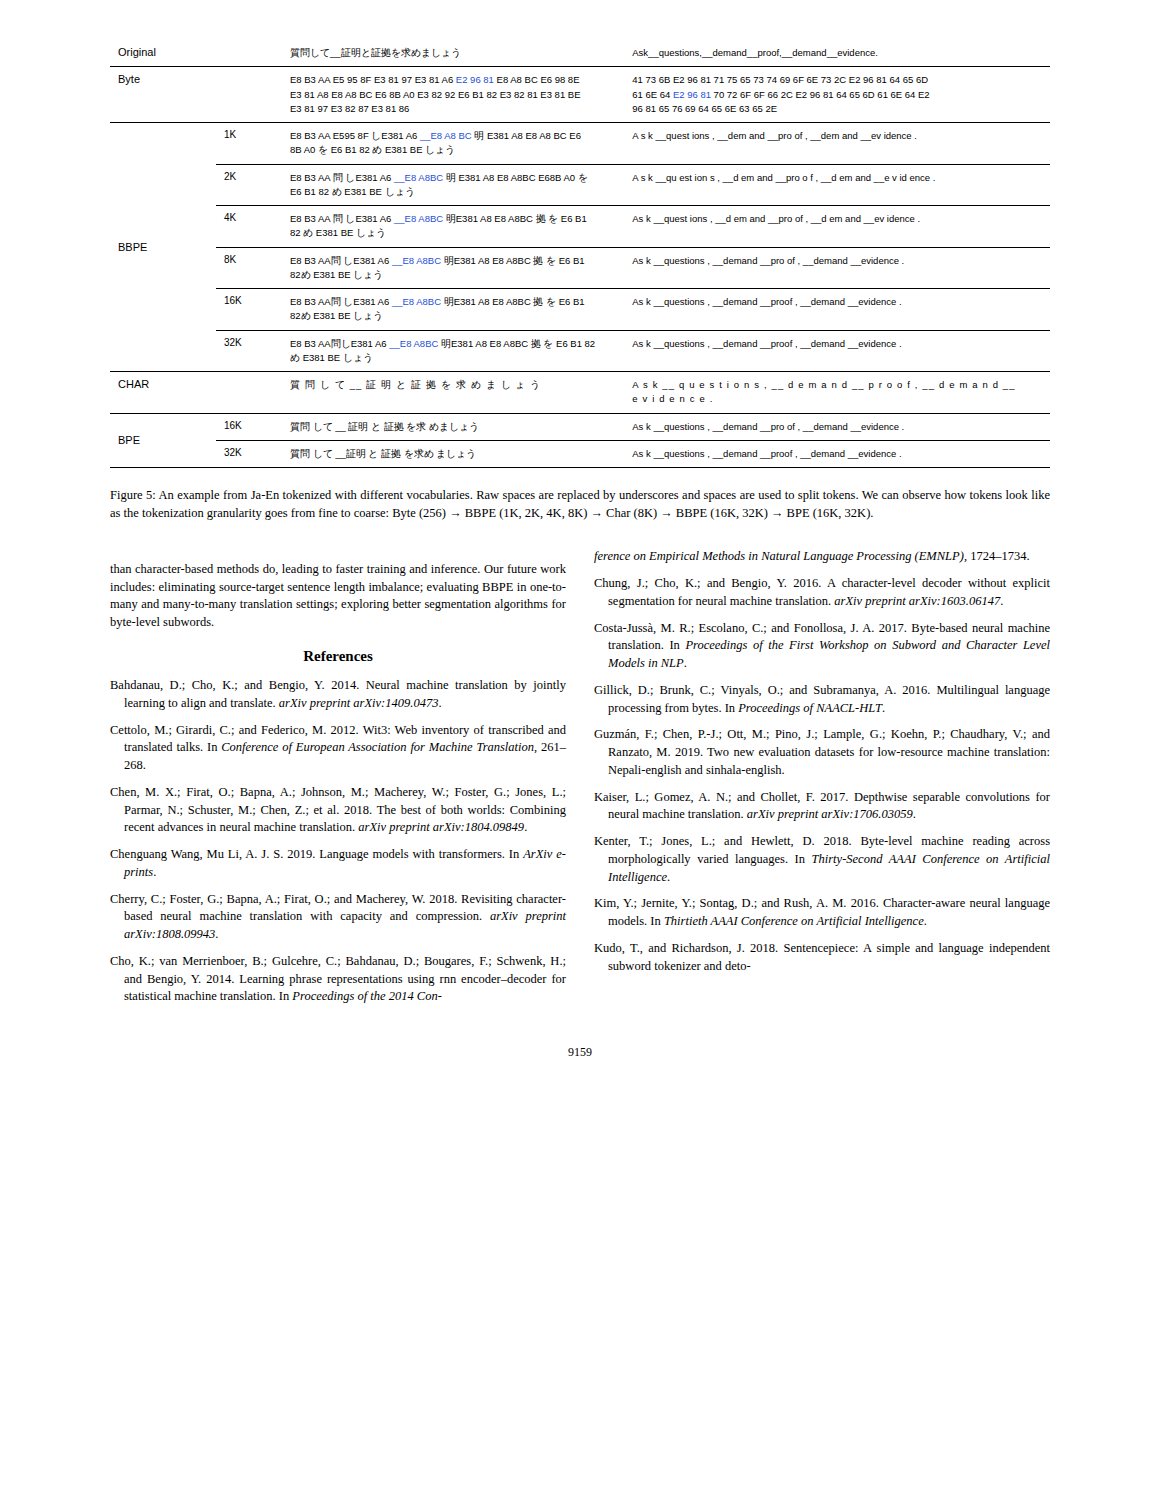| Original | | 質問して__証明と証拠を求めましょう | Ask__questions,__demand__proof,__demand__evidence. |
| Byte | | E8 B3 AA E5 95 8F E3 81 97 E3 81 A6 E2 96 81 E8 A8 BC E6 98 8E E3 81 A8 E8 A8 BC E6 8B A0 E3 82 92 E6 B1 82 E3 82 81 E3 81 BE E3 81 97 E3 82 87 E3 81 86 | 41 73 6B E2 96 81 71 75 65 73 74 69 6F 6E 73 2C E2 96 81 64 65 6D 61 6E 64 E2 96 81 70 72 6F 6F 66 2C E2 96 81 64 65 6D 61 6E 64 E2 96 81 65 76 69 64 65 6E 63 65 2E |
| BBPE | 1K | E8 B3 AA E595 8F しE381 A6 __E8 A8 BC 明 E381 A8 E8 A8 BC E6 8B A0 を E6 B1 82 め E381 BE しょう | A s k __quest ions , __dem and __pro of , __dem and __ev idence . |
| 2K | E8 B3 AA 問 しE381 A6 __E8 A8BC 明 E381 A8 E8 A8BC E68B A0 を E6 B1 82 め E381 BE しょう | A s k __qu est ion s , __d em and __pro o f , __d em and __e v id ence . |
| 4K | E8 B3 AA 問 しE381 A6 __E8 A8BC 明 E381 A8 E8 A8BC 拠 を E6 B1 82 め E381 BE しょう | As k __quest ions , __d em and __pro of , __d em and __ev idence . |
| 8K | E8 B3 AA 問 しE381 A6 __E8 A8BC 明 E381 A8 E8 A8BC 拠 を E6 B1 82め E381 BE しょう | As k __questions , __demand __pro of , __demand __evidence . |
| 16K | E8 B3 AA 問 しE381 A6 __E8 A8BC 明 E381 A8 E8 A8BC 拠 を E6 B1 82め E381 BE しょう | As k __questions , __demand __proof , __demand __evidence . |
| 32K | E8 B3 AA 問 しE381 A6 __E8 A8BC 明 E381 A8 E8 A8BC 拠 を E6 B1 82 め E381 BE しょう | As k __questions , __demand __proof , __demand __evidence . |
| CHAR | | 質 問 し て __ 証 明 と 証 拠 を 求 め ま し ょ う | A s k __ q u e s t i o n s , __ d e m a n d __ p r o o f , __ d e m a n d __ e v i d e n c e . |
| BPE | 16K | 質問 して __ 証明 と 証拠 を求 めましょう | As k __questions , __demand __pro of , __demand __evidence . |
| 32K | 質問 して __証明 と 証拠 を求め ましょう | As k __questions , __demand __proof , __demand __evidence . |
Figure 5: An example from Ja-En tokenized with different vocabularies. Raw spaces are replaced by underscores and spaces are used to split tokens. We can observe how tokens look like as the tokenization granularity goes from fine to coarse: Byte (256) → BBPE (1K, 2K, 4K, 8K) → Char (8K) → BBPE (16K, 32K) → BPE (16K, 32K).
than character-based methods do, leading to faster training and inference. Our future work includes: eliminating source-target sentence length imbalance; evaluating BBPE in one-to-many and many-to-many translation settings; exploring better segmentation algorithms for byte-level subwords.
References
Bahdanau, D.; Cho, K.; and Bengio, Y. 2014. Neural machine translation by jointly learning to align and translate. arXiv preprint arXiv:1409.0473.
Cettolo, M.; Girardi, C.; and Federico, M. 2012. Wit3: Web inventory of transcribed and translated talks. In Conference of European Association for Machine Translation, 261–268.
Chen, M. X.; Firat, O.; Bapna, A.; Johnson, M.; Macherey, W.; Foster, G.; Jones, L.; Parmar, N.; Schuster, M.; Chen, Z.; et al. 2018. The best of both worlds: Combining recent advances in neural machine translation. arXiv preprint arXiv:1804.09849.
Chenguang Wang, Mu Li, A. J. S. 2019. Language models with transformers. In ArXiv e-prints.
Cherry, C.; Foster, G.; Bapna, A.; Firat, O.; and Macherey, W. 2018. Revisiting character-based neural machine translation with capacity and compression. arXiv preprint arXiv:1808.09943.
Cho, K.; van Merrienboer, B.; Gulcehre, C.; Bahdanau, D.; Bougares, F.; Schwenk, H.; and Bengio, Y. 2014. Learning phrase representations using rnn encoder–decoder for statistical machine translation. In Proceedings of the 2014 Con-
ference on Empirical Methods in Natural Language Processing (EMNLP), 1724–1734.
Chung, J.; Cho, K.; and Bengio, Y. 2016. A character-level decoder without explicit segmentation for neural machine translation. arXiv preprint arXiv:1603.06147.
Costa-Jussà, M. R.; Escolano, C.; and Fonollosa, J. A. 2017. Byte-based neural machine translation. In Proceedings of the First Workshop on Subword and Character Level Models in NLP.
Gillick, D.; Brunk, C.; Vinyals, O.; and Subramanya, A. 2016. Multilingual language processing from bytes. In Proceedings of NAACL-HLT.
Guzmán, F.; Chen, P.-J.; Ott, M.; Pino, J.; Lample, G.; Koehn, P.; Chaudhary, V.; and Ranzato, M. 2019. Two new evaluation datasets for low-resource machine translation: Nepali-english and sinhala-english.
Kaiser, L.; Gomez, A. N.; and Chollet, F. 2017. Depthwise separable convolutions for neural machine translation. arXiv preprint arXiv:1706.03059.
Kenter, T.; Jones, L.; and Hewlett, D. 2018. Byte-level machine reading across morphologically varied languages. In Thirty-Second AAAI Conference on Artificial Intelligence.
Kim, Y.; Jernite, Y.; Sontag, D.; and Rush, A. M. 2016. Character-aware neural language models. In Thirtieth AAAI Conference on Artificial Intelligence.
Kudo, T., and Richardson, J. 2018. Sentencepiece: A simple and language independent subword tokenizer and deto-
9159